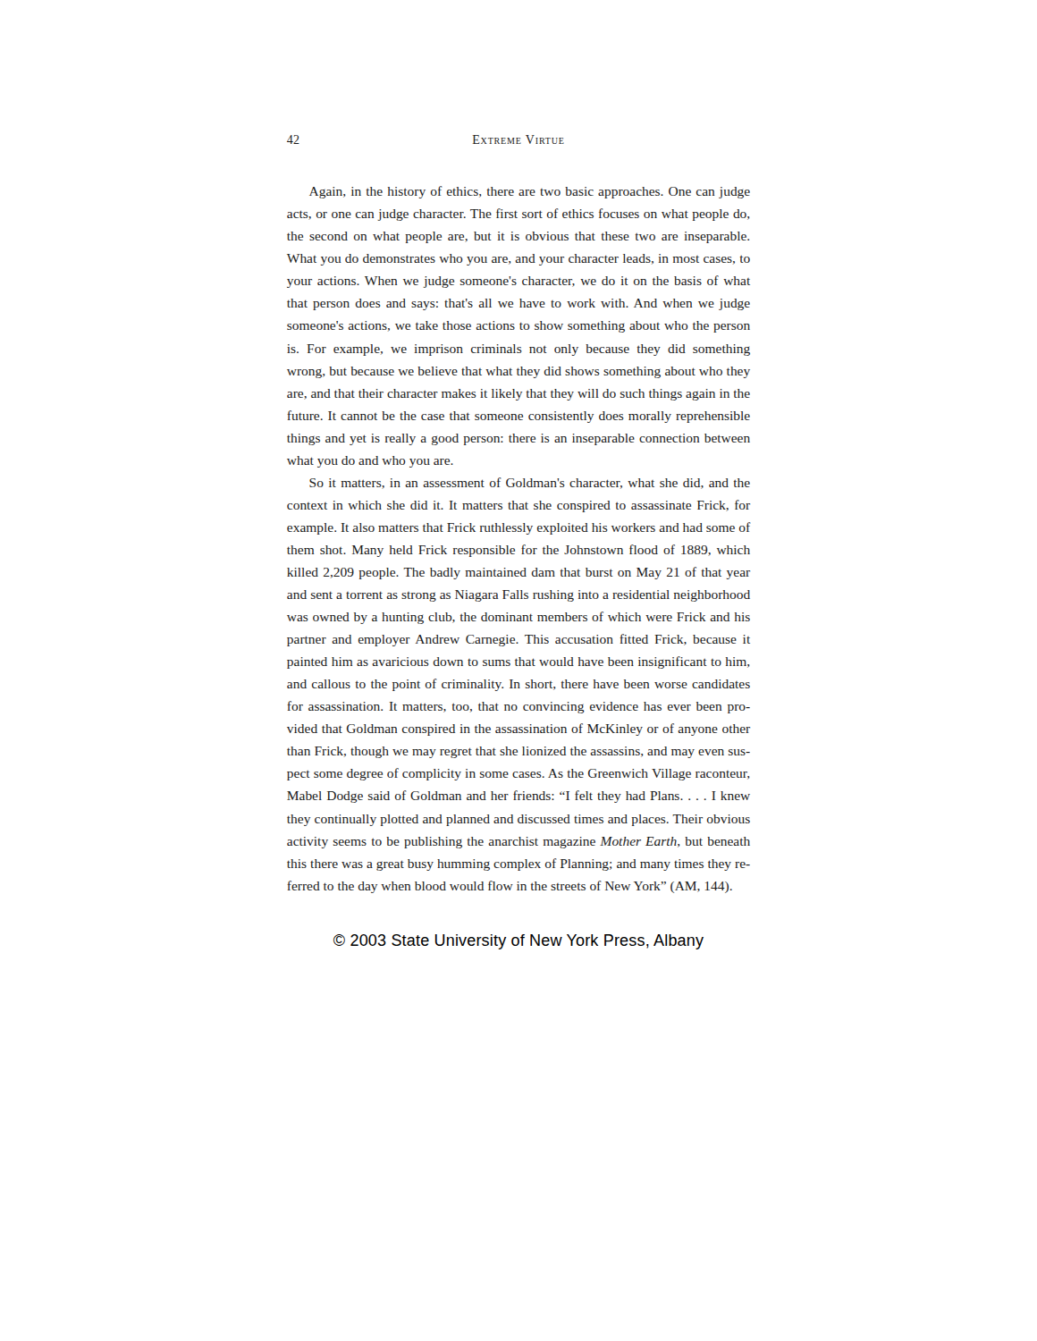42 Extreme Virtue
Again, in the history of ethics, there are two basic approaches. One can judge acts, or one can judge character. The first sort of ethics focuses on what people do, the second on what people are, but it is obvious that these two are inseparable. What you do demonstrates who you are, and your character leads, in most cases, to your actions. When we judge someone's character, we do it on the basis of what that person does and says: that's all we have to work with. And when we judge someone's actions, we take those actions to show something about who the person is. For example, we imprison criminals not only because they did something wrong, but because we believe that what they did shows something about who they are, and that their character makes it likely that they will do such things again in the future. It cannot be the case that someone consistently does morally reprehensible things and yet is really a good person: there is an inseparable connection between what you do and who you are.
So it matters, in an assessment of Goldman's character, what she did, and the context in which she did it. It matters that she conspired to assassinate Frick, for example. It also matters that Frick ruthlessly exploited his workers and had some of them shot. Many held Frick responsible for the Johnstown flood of 1889, which killed 2,209 people. The badly maintained dam that burst on May 21 of that year and sent a torrent as strong as Niagara Falls rushing into a residential neighborhood was owned by a hunting club, the dominant members of which were Frick and his partner and employer Andrew Carnegie. This accusation fitted Frick, because it painted him as avaricious down to sums that would have been insignificant to him, and callous to the point of criminality. In short, there have been worse candidates for assassination. It matters, too, that no convincing evidence has ever been provided that Goldman conspired in the assassination of McKinley or of anyone other than Frick, though we may regret that she lionized the assassins, and may even suspect some degree of complicity in some cases. As the Greenwich Village raconteur, Mabel Dodge said of Goldman and her friends: “I felt they had Plans. . . . I knew they continually plotted and planned and discussed times and places. Their obvious activity seems to be publishing the anarchist magazine Mother Earth, but beneath this there was a great busy humming complex of Planning; and many times they referred to the day when blood would flow in the streets of New York” (AM, 144).
© 2003 State University of New York Press, Albany